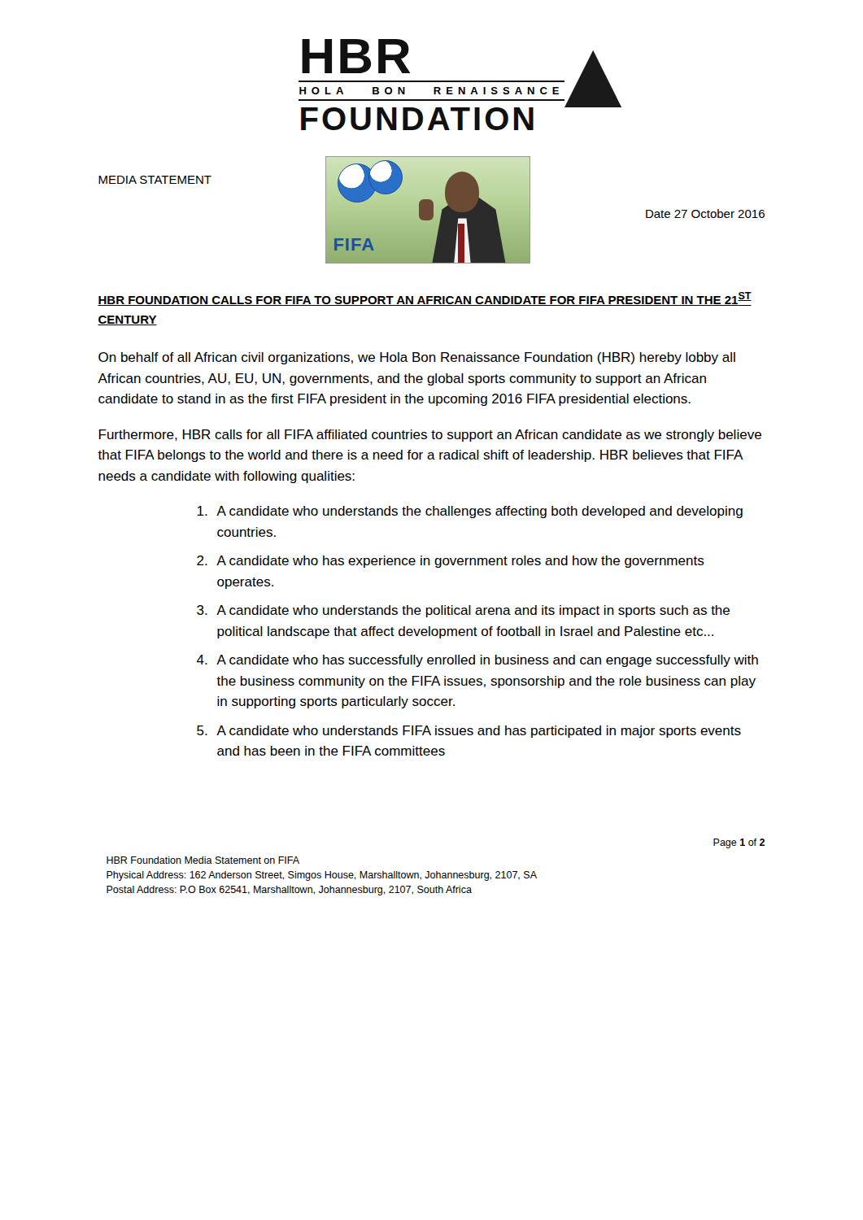HBR
HOLA BON RENAISSANCE
FOUNDATION
▲
MEDIA STATEMENT
FIFA
Date 27 October 2016
HBR FOUNDATION CALLS FOR FIFA TO SUPPORT AN AFRICAN CANDIDATE FOR FIFA PRESIDENT IN THE 21ST CENTURY
On behalf of all African civil organizations, we Hola Bon Renaissance Foundation (HBR) hereby lobby all African countries, AU, EU, UN, governments, and the global sports community to support an African candidate to stand in as the first FIFA president in the upcoming 2016 FIFA presidential elections.
Furthermore, HBR calls for all FIFA affiliated countries to support an African candidate as we strongly believe that FIFA belongs to the world and there is a need for a radical shift of leadership. HBR believes that FIFA needs a candidate with following qualities:
A candidate who understands the challenges affecting both developed and developing countries.
A candidate who has experience in government roles and how the governments operates.
A candidate who understands the political arena and its impact in sports such as the political landscape that affect development of football in Israel and Palestine etc...
A candidate who has successfully enrolled in business and can engage successfully with the business community on the FIFA issues, sponsorship and the role business can play in supporting sports particularly soccer.
A candidate who understands FIFA issues and has participated in major sports events and has been in the FIFA committees
Page 1 of 2
HBR Foundation Media Statement on FIFA
Physical Address: 162 Anderson Street, Simgos House, Marshalltown, Johannesburg, 2107, SA
Postal Address: P.O Box 62541, Marshalltown, Johannesburg, 2107, South Africa